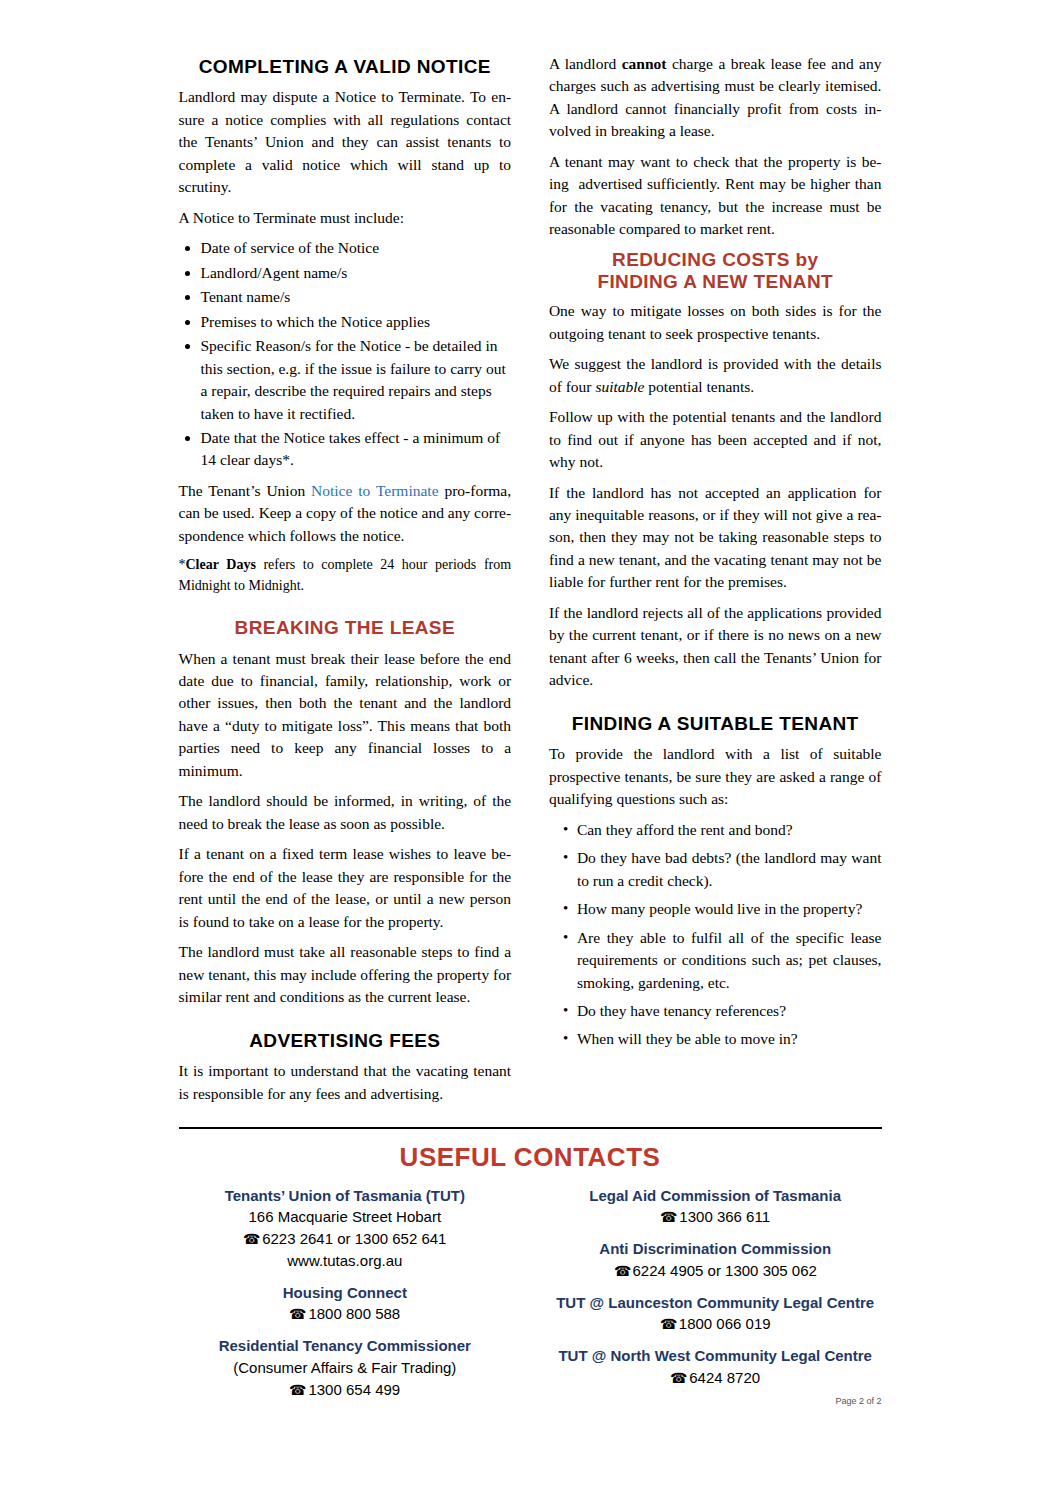COMPLETING A VALID NOTICE
Landlord may dispute a Notice to Terminate. To ensure a notice complies with all regulations contact the Tenants’ Union and they can assist tenants to complete a valid notice which will stand up to scrutiny.
A Notice to Terminate must include:
Date of service of the Notice
Landlord/Agent name/s
Tenant name/s
Premises to which the Notice applies
Specific Reason/s for the Notice - be detailed in this section, e.g. if the issue is failure to carry out a repair, describe the required repairs and steps taken to have it rectified.
Date that the Notice takes effect - a minimum of 14 clear days*.
The Tenant’s Union Notice to Terminate pro-forma, can be used. Keep a copy of the notice and any correspondence which follows the notice.
*Clear Days refers to complete 24 hour periods from Midnight to Midnight.
BREAKING THE LEASE
When a tenant must break their lease before the end date due to financial, family, relationship, work or other issues, then both the tenant and the landlord have a “duty to mitigate loss”. This means that both parties need to keep any financial losses to a minimum.
The landlord should be informed, in writing, of the need to break the lease as soon as possible.
If a tenant on a fixed term lease wishes to leave before the end of the lease they are responsible for the rent until the end of the lease, or until a new person is found to take on a lease for the property.
The landlord must take all reasonable steps to find a new tenant, this may include offering the property for similar rent and conditions as the current lease.
ADVERTISING FEES
It is important to understand that the vacating tenant is responsible for any fees and advertising.
A landlord cannot charge a break lease fee and any charges such as advertising must be clearly itemised. A landlord cannot financially profit from costs involved in breaking a lease.
A tenant may want to check that the property is being advertised sufficiently. Rent may be higher than for the vacating tenancy, but the increase must be reasonable compared to market rent.
REDUCING COSTS by
FINDING A NEW TENANT
One way to mitigate losses on both sides is for the outgoing tenant to seek prospective tenants.
We suggest the landlord is provided with the details of four suitable potential tenants.
Follow up with the potential tenants and the landlord to find out if anyone has been accepted and if not, why not.
If the landlord has not accepted an application for any inequitable reasons, or if they will not give a reason, then they may not be taking reasonable steps to find a new tenant, and the vacating tenant may not be liable for further rent for the premises.
If the landlord rejects all of the applications provided by the current tenant, or if there is no news on a new tenant after 6 weeks, then call the Tenants’ Union for advice.
FINDING A SUITABLE TENANT
To provide the landlord with a list of suitable prospective tenants, be sure they are asked a range of qualifying questions such as:
Can they afford the rent and bond?
Do they have bad debts? (the landlord may want to run a credit check).
How many people would live in the property?
Are they able to fulfil all of the specific lease requirements or conditions such as; pet clauses, smoking, gardening, etc.
Do they have tenancy references?
When will they be able to move in?
USEFUL CONTACTS
Tenants’ Union of Tasmania (TUT)
166 Macquarie Street Hobart
6223 2641 or 1300 652 641
www.tutas.org.au
Housing Connect
1800 800 588
Residential Tenancy Commissioner
(Consumer Affairs & Fair Trading)
1300 654 499
Legal Aid Commission of Tasmania
1300 366 611
Anti Discrimination Commission
6224 4905 or 1300 305 062
TUT @ Launceston Community Legal Centre
1800 066 019
TUT @ North West Community Legal Centre
6424 8720
Page 2 of 2